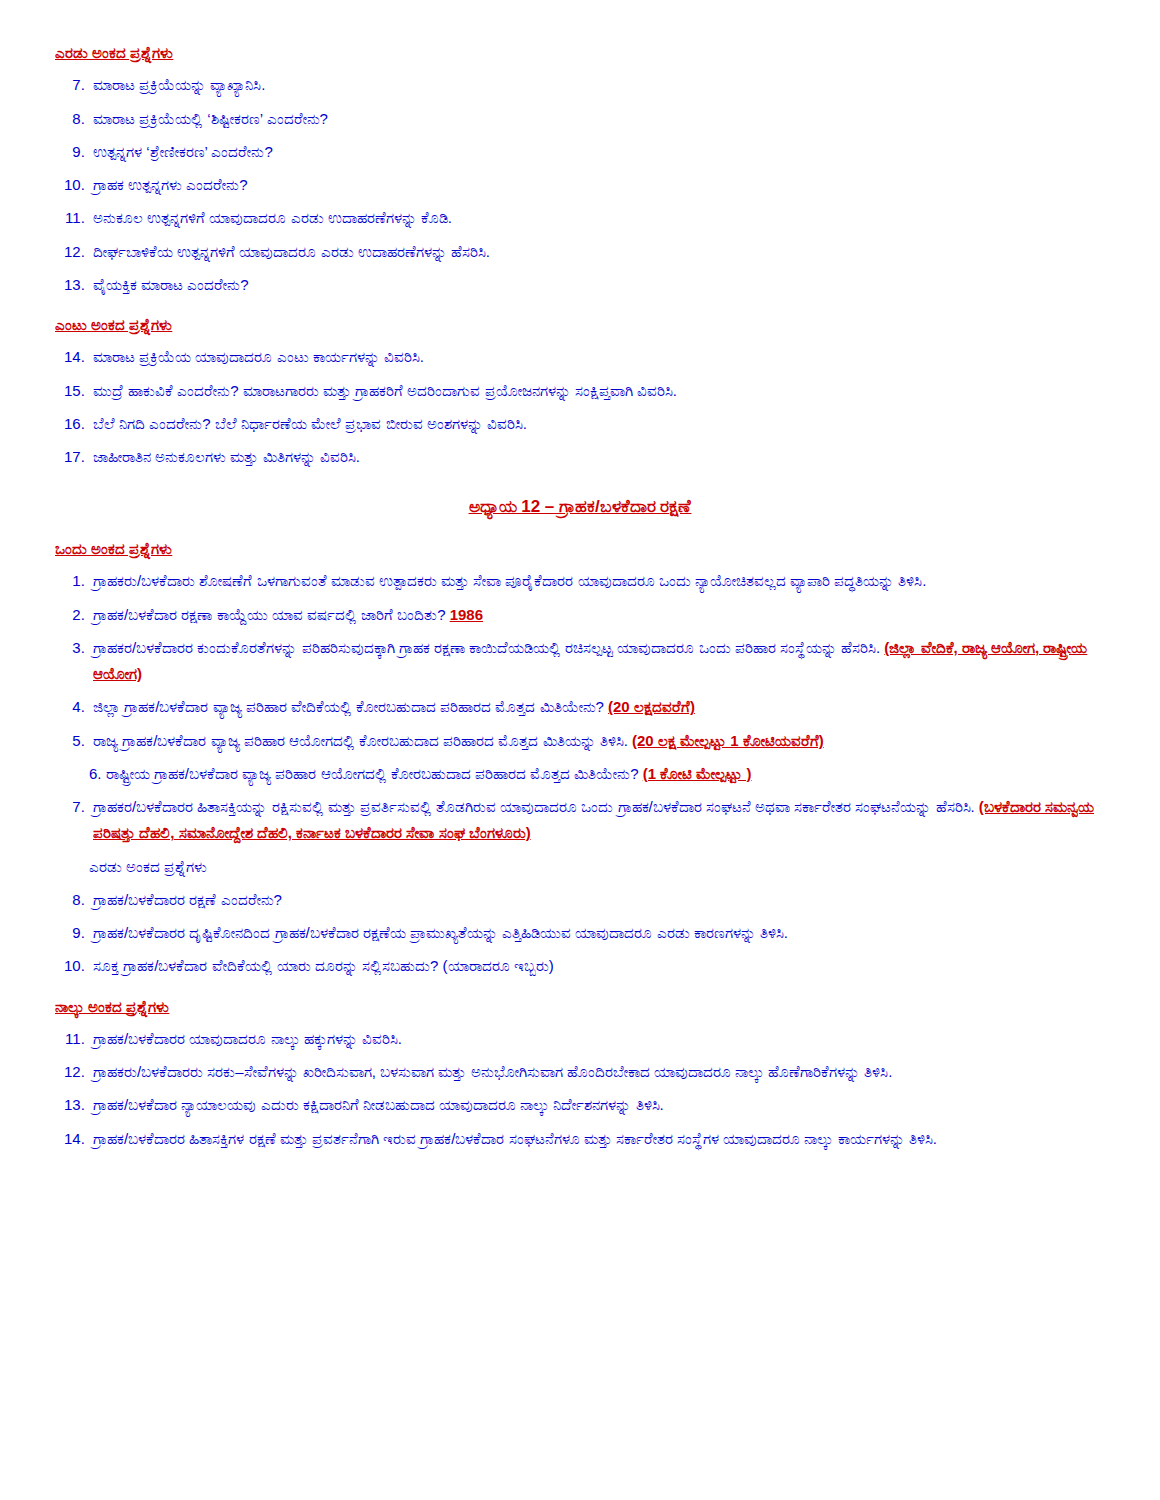ಎರಡು ಅಂಕದ ಪ್ರಶ್ನೆಗಳು
ಮಾರಾಟ ಪ್ರಕ್ರಿಯೆಯನ್ನು ವ್ಯಾಖ್ಯಾನಿಸಿ.
ಮಾರಾಟ ಪ್ರಕ್ರಿಯೆಯಲ್ಲಿ ‘ಶಿಷ್ಟೀಕರಣ’ ಎಂದರೇನು?
ಉತ್ಪನ್ನಗಳ ‘ಶ್ರೇಣೀಕರಣ’ ಎಂದರೇನು?
ಗ್ರಾಹಕ ಉತ್ಪನ್ನಗಳು ಎಂದರೇನು?
ಅನುಕೂಲ ಉತ್ಪನ್ನಗಳಿಗೆ ಯಾವುದಾದರೂ ಎರಡು ಉದಾಹರಣೆಗಳನ್ನು ಕೊಡಿ.
ದೀರ್ಘಬಾಳಿಕೆಯ ಉತ್ಪನ್ನಗಳಿಗೆ ಯಾವುದಾದರೂ ಎರಡು ಉದಾಹರಣೆಗಳನ್ನು ಹೆಸರಿಸಿ.
ವೈಯಕ್ತಿಕ ಮಾರಾಟ ಎಂದರೇನು?
ಎಂಟು ಅಂಕದ ಪ್ರಶ್ನೆಗಳು
ಮಾರಾಟ ಪ್ರಕ್ರಿಯೆಯ ಯಾವುದಾದರೂ ಎಂಟು ಕಾರ್ಯಗಳನ್ನು ವಿವರಿಸಿ.
ಮುದ್ರೆ ಹಾಕುವಿಕೆ ಎಂದರೇನು? ಮಾರಾಟಗಾರರು ಮತ್ತು ಗ್ರಾಹಕರಿಗೆ ಅದರಿಂದಾಗುವ ಪ್ರಯೋಜನಗಳನ್ನು ಸಂಕ್ಷಿಪ್ತವಾಗಿ ವಿವರಿಸಿ.
ಬೆಲೆ ನಿಗದಿ ಎಂದರೇನು? ಬೆಲೆ ನಿರ್ಧಾರಣೆಯ ಮೇಲೆ ಪ್ರಭಾವ ಬೀರುವ ಅಂಶಗಳನ್ನು ವಿವರಿಸಿ.
ಜಾಹೀರಾತಿನ ಅನುಕೂಲಗಳು ಮತ್ತು ಮಿತಿಗಳನ್ನು ವಿವರಿಸಿ.
ಅಧ್ಯಾಯ 12 – ಗ್ರಾಹಕ/ಬಳಕೆದಾರ ರಕ್ಷಣೆ
ಒಂದು ಅಂಕದ ಪ್ರಶ್ನೆಗಳು
ಗ್ರಾಹಕರು/ಬಳಕೆದಾರು ಶೋಷಣೆಗೆ ಒಳಗಾಗುವಂತೆ ಮಾಡುವ ಉತ್ಪಾದಕರು ಮತ್ತು ಸೇವಾ ಪೂರೈಕೆದಾರರ ಯಾವುದಾದರೂ ಒಂದು ನ್ಯಾಯೋಚಿತವಲ್ಲದ ವ್ಯಾಪಾರಿ ಪದ್ಧತಿಯನ್ನು ತಿಳಿಸಿ.
ಗ್ರಾಹಕ/ಬಳಕೆದಾರ ರಕ್ಷಣಾ ಕಾಯ್ದೆಯು ಯಾವ ವರ್ಷದಲ್ಲಿ ಜಾರಿಗೆ ಬಂದಿತು? 1986
ಗ್ರಾಹಕರ/ಬಳಕೆದಾರರ ಕುಂದುಕೊರತೆಗಳನ್ನು ಪರಿಹರಿಸುವುದಕ್ಕಾಗಿ ಗ್ರಾಹಕ ರಕ್ಷಣಾ ಕಾಯಿದೆಯಡಿಯಲ್ಲಿ ರಚಿಸಲ್ಪಟ್ಟ ಯಾವುದಾದರೂ ಒಂದು ಪರಿಹಾರ ಸಂಸ್ಥೆಯನ್ನು ಹೆಸರಿಸಿ. (ಜಿಲ್ಲಾ ವೇದಿಕೆ, ರಾಜ್ಯ ಆಯೋಗ, ರಾಷ್ಟ್ರೀಯ ಆಯೋಗ)
ಜಿಲ್ಲಾ ಗ್ರಾಹಕ/ಬಳಕೆದಾರ ವ್ಯಾಜ್ಯ ಪರಿಹಾರ ವೇದಿಕೆಯಲ್ಲಿ ಕೋರಬಹುದಾದ ಪರಿಹಾರದ ಮೊತ್ತದ ಮಿತಿಯೇನು? (20 ಲಕ್ಷದವರೆಗೆ)
ರಾಜ್ಯ ಗ್ರಾಹಕ/ಬಳಕೆದಾರ ವ್ಯಾಜ್ಯ ಪರಿಹಾರ ಆಯೋಗದಲ್ಲಿ ಕೋರಬಹುದಾದ ಪರಿಹಾರದ ಮೊತ್ತದ ಮಿತಿಯನ್ನು ತಿಳಿಸಿ. (20 ಲಕ್ಷ ಮೇಲ್ಪಟ್ಟು 1 ಕೋಟಿಯವರೆಗೆ)
6. ರಾಷ್ಟ್ರೀಯ ಗ್ರಾಹಕ/ಬಳಕೆದಾರ ವ್ಯಾಜ್ಯ ಪರಿಹಾರ ಆಯೋಗದಲ್ಲಿ ಕೋರಬಹುದಾದ ಪರಿಹಾರದ ಮೊತ್ತದ ಮಿತಿಯೇನು? (1 ಕೋಟಿ ಮೇಲ್ಪಟ್ಟು )
ಗ್ರಾಹಕರ/ಬಳಕೆದಾರರ ಹಿತಾಸಕ್ತಿಯನ್ನು ರಕ್ಷಿಸುವಲ್ಲಿ ಮತ್ತು ಪ್ರವರ್ತಿಸುವಲ್ಲಿ ತೊಡಗಿರುವ ಯಾವುದಾದರೂ ಒಂದು ಗ್ರಾಹಕ/ಬಳಕೆದಾರ ಸಂಘಟನೆ ಅಥವಾ ಸರ್ಕಾರೇತರ ಸಂಘಟನೆಯನ್ನು ಹೆಸರಿಸಿ. (ಬಳಕೆದಾರರ ಸಮನ್ವಯ ಪರಿಷತ್ತು ದೆಹಲಿ, ಸಮಾನೋದ್ದೇಶ ದೆಹಲಿ, ಕರ್ನಾಟಕ ಬಳಕೆದಾರರ ಸೇವಾ ಸಂಘ ಬೆಂಗಳೂರು)
ಎರಡು ಅಂಕದ ಪ್ರಶ್ನೆಗಳು
ಗ್ರಾಹಕ/ಬಳಕೆದಾರರ ರಕ್ಷಣೆ ಎಂದರೇನು?
ಗ್ರಾಹಕ/ಬಳಕೆದಾರರ ದೃಷ್ಟಿಕೋನದಿಂದ ಗ್ರಾಹಕ/ಬಳಕೆದಾರ ರಕ್ಷಣೆಯ ಪ್ರಾಮುಖ್ಯತೆಯನ್ನು ಎತ್ತಿಹಿಡಿಯುವ ಯಾವುದಾದರೂ ಎರಡು ಕಾರಣಗಳನ್ನು ತಿಳಿಸಿ.
ಸೂಕ್ತ ಗ್ರಾಹಕ/ಬಳಕೆದಾರ ವೇದಿಕೆಯಲ್ಲಿ ಯಾರು ದೂರನ್ನು ಸಲ್ಲಿಸಬಹುದು? (ಯಾರಾದರೂ ಇಬ್ಬರು)
ನಾಲ್ಕು ಅಂಕದ ಪ್ರಶ್ನೆಗಳು
ಗ್ರಾಹಕ/ಬಳಕೆದಾರರ ಯಾವುದಾದರೂ ನಾಲ್ಕು ಹಕ್ಕುಗಳನ್ನು ವಿವರಿಸಿ.
ಗ್ರಾಹಕರು/ಬಳಕೆದಾರರು ಸರಕು–ಸೇವೆಗಳನ್ನು ಖರೀದಿಸುವಾಗ, ಬಳಸುವಾಗ ಮತ್ತು ಅನುಭೋಗಿಸುವಾಗ ಹೊಂದಿರಬೇಕಾದ ಯಾವುದಾದರೂ ನಾಲ್ಕು ಹೊಣೆಗಾರಿಕೆಗಳನ್ನು ತಿಳಿಸಿ.
ಗ್ರಾಹಕ/ಬಳಕೆದಾರ ನ್ಯಾಯಾಲಯವು ಎದುರು ಕಕ್ಷಿದಾರನಿಗೆ ನೀಡಬಹುದಾದ ಯಾವುದಾದರೂ ನಾಲ್ಕು ನಿರ್ದೇಶನಗಳನ್ನು ತಿಳಿಸಿ.
ಗ್ರಾಹಕ/ಬಳಕೆದಾರರ ಹಿತಾಸಕ್ತಿಗಳ ರಕ್ಷಣೆ ಮತ್ತು ಪ್ರವರ್ತನೆಗಾಗಿ ಇರುವ ಗ್ರಾಹಕ/ಬಳಕೆದಾರ ಸಂಘಟನೆಗಳೂ ಮತ್ತು ಸರ್ಕಾರೇತರ ಸಂಸ್ಥೆಗಳ ಯಾವುದಾದರೂ ನಾಲ್ಕು ಕಾರ್ಯಗಳನ್ನು ತಿಳಿಸಿ.